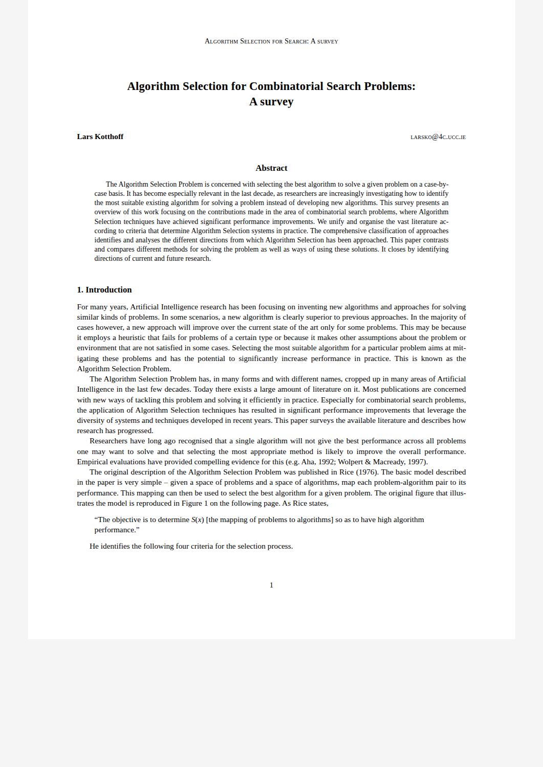Algorithm Selection for Search: A survey
Algorithm Selection for Combinatorial Search Problems:
A survey
Lars Kotthoff larsko@4c.ucc.ie
Abstract
The Algorithm Selection Problem is concerned with selecting the best algorithm to solve a given problem on a case-by-case basis. It has become especially relevant in the last decade, as researchers are increasingly investigating how to identify the most suitable existing algorithm for solving a problem instead of developing new algorithms. This survey presents an overview of this work focusing on the contributions made in the area of combinatorial search problems, where Algorithm Selection techniques have achieved significant performance improvements. We unify and organise the vast literature according to criteria that determine Algorithm Selection systems in practice. The comprehensive classification of approaches identifies and analyses the different directions from which Algorithm Selection has been approached. This paper contrasts and compares different methods for solving the problem as well as ways of using these solutions. It closes by identifying directions of current and future research.
1. Introduction
For many years, Artificial Intelligence research has been focusing on inventing new algorithms and approaches for solving similar kinds of problems. In some scenarios, a new algorithm is clearly superior to previous approaches. In the majority of cases however, a new approach will improve over the current state of the art only for some problems. This may be because it employs a heuristic that fails for problems of a certain type or because it makes other assumptions about the problem or environment that are not satisfied in some cases. Selecting the most suitable algorithm for a particular problem aims at mitigating these problems and has the potential to significantly increase performance in practice. This is known as the Algorithm Selection Problem.
The Algorithm Selection Problem has, in many forms and with different names, cropped up in many areas of Artificial Intelligence in the last few decades. Today there exists a large amount of literature on it. Most publications are concerned with new ways of tackling this problem and solving it efficiently in practice. Especially for combinatorial search problems, the application of Algorithm Selection techniques has resulted in significant performance improvements that leverage the diversity of systems and techniques developed in recent years. This paper surveys the available literature and describes how research has progressed.
Researchers have long ago recognised that a single algorithm will not give the best performance across all problems one may want to solve and that selecting the most appropriate method is likely to improve the overall performance. Empirical evaluations have provided compelling evidence for this (e.g. Aha, 1992; Wolpert & Macready, 1997).
The original description of the Algorithm Selection Problem was published in Rice (1976). The basic model described in the paper is very simple – given a space of problems and a space of algorithms, map each problem-algorithm pair to its performance. This mapping can then be used to select the best algorithm for a given problem. The original figure that illustrates the model is reproduced in Figure 1 on the following page. As Rice states,
“The objective is to determine S(x) [the mapping of problems to algorithms] so as to have high algorithm performance.”
He identifies the following four criteria for the selection process.
1